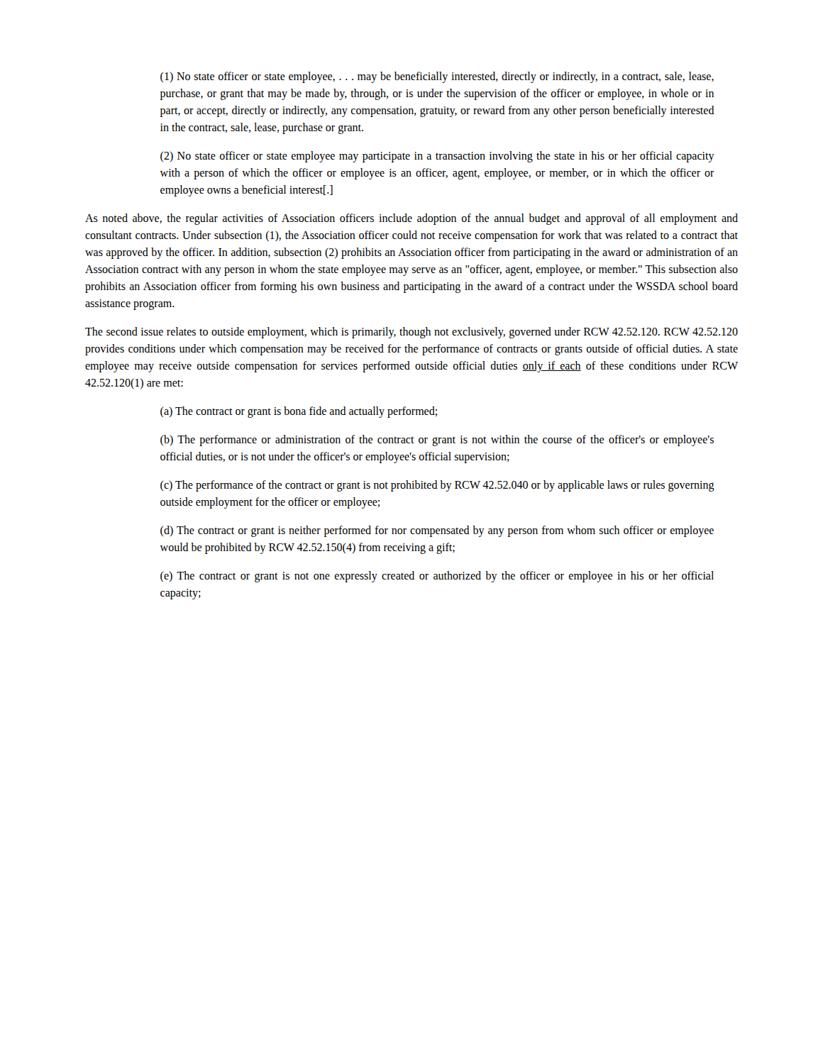(1) No state officer or state employee, . . . may be beneficially interested, directly or indirectly, in a contract, sale, lease, purchase, or grant that may be made by, through, or is under the supervision of the officer or employee, in whole or in part, or accept, directly or indirectly, any compensation, gratuity, or reward from any other person beneficially interested in the contract, sale, lease, purchase or grant.
(2) No state officer or state employee may participate in a transaction involving the state in his or her official capacity with a person of which the officer or employee is an officer, agent, employee, or member, or in which the officer or employee owns a beneficial interest[.]
As noted above, the regular activities of Association officers include adoption of the annual budget and approval of all employment and consultant contracts. Under subsection (1), the Association officer could not receive compensation for work that was related to a contract that was approved by the officer. In addition, subsection (2) prohibits an Association officer from participating in the award or administration of an Association contract with any person in whom the state employee may serve as an "officer, agent, employee, or member." This subsection also prohibits an Association officer from forming his own business and participating in the award of a contract under the WSSDA school board assistance program.
The second issue relates to outside employment, which is primarily, though not exclusively, governed under RCW 42.52.120. RCW 42.52.120 provides conditions under which compensation may be received for the performance of contracts or grants outside of official duties. A state employee may receive outside compensation for services performed outside official duties only if each of these conditions under RCW 42.52.120(1) are met:
(a) The contract or grant is bona fide and actually performed;
(b) The performance or administration of the contract or grant is not within the course of the officer's or employee's official duties, or is not under the officer's or employee's official supervision;
(c) The performance of the contract or grant is not prohibited by RCW 42.52.040 or by applicable laws or rules governing outside employment for the officer or employee;
(d) The contract or grant is neither performed for nor compensated by any person from whom such officer or employee would be prohibited by RCW 42.52.150(4) from receiving a gift;
(e) The contract or grant is not one expressly created or authorized by the officer or employee in his or her official capacity;